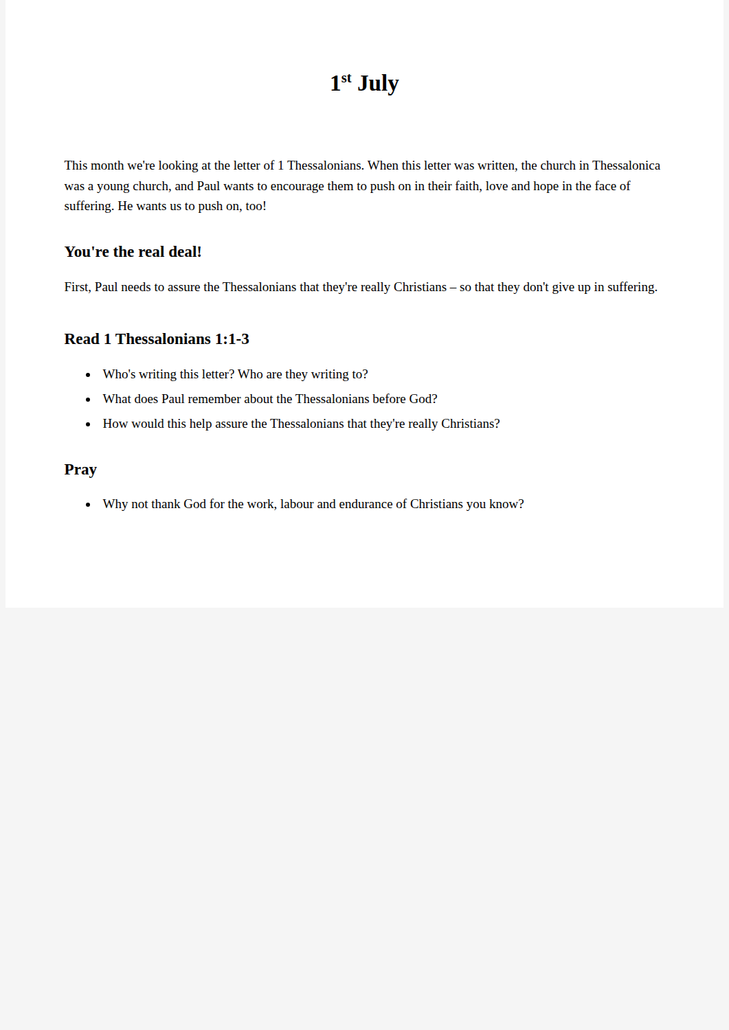1st July
This month we're looking at the letter of 1 Thessalonians. When this letter was written, the church in Thessalonica was a young church, and Paul wants to encourage them to push on in their faith, love and hope in the face of suffering. He wants us to push on, too!
You're the real deal!
First, Paul needs to assure the Thessalonians that they're really Christians – so that they don't give up in suffering.
Read 1 Thessalonians 1:1-3
Who's writing this letter? Who are they writing to?
What does Paul remember about the Thessalonians before God?
How would this help assure the Thessalonians that they're really Christians?
Pray
Why not thank God for the work, labour and endurance of Christians you know?